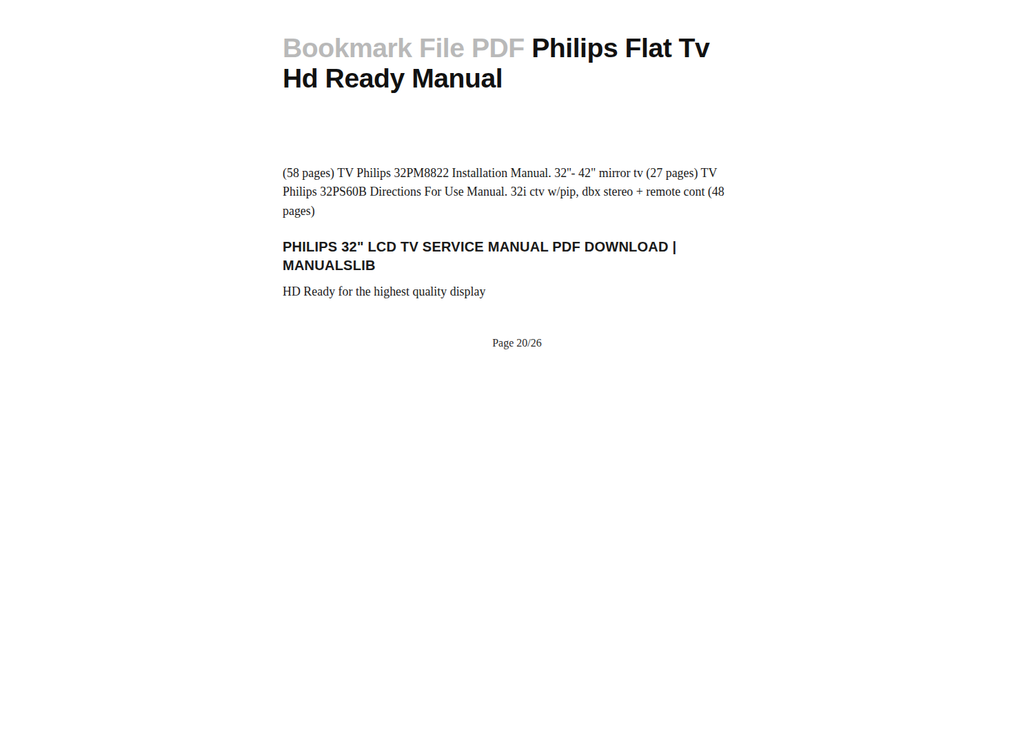Bookmark File PDF Philips Flat Tv Hd Ready Manual
(58 pages) TV Philips 32PM8822 Installation Manual. 32''- 42" mirror tv (27 pages) TV Philips 32PS60B Directions For Use Manual. 32i ctv w/pip, dbx stereo + remote cont (48 pages)
PHILIPS 32" LCD TV SERVICE MANUAL Pdf Download | ManualsLib
HD Ready for the highest quality display
Page 20/26